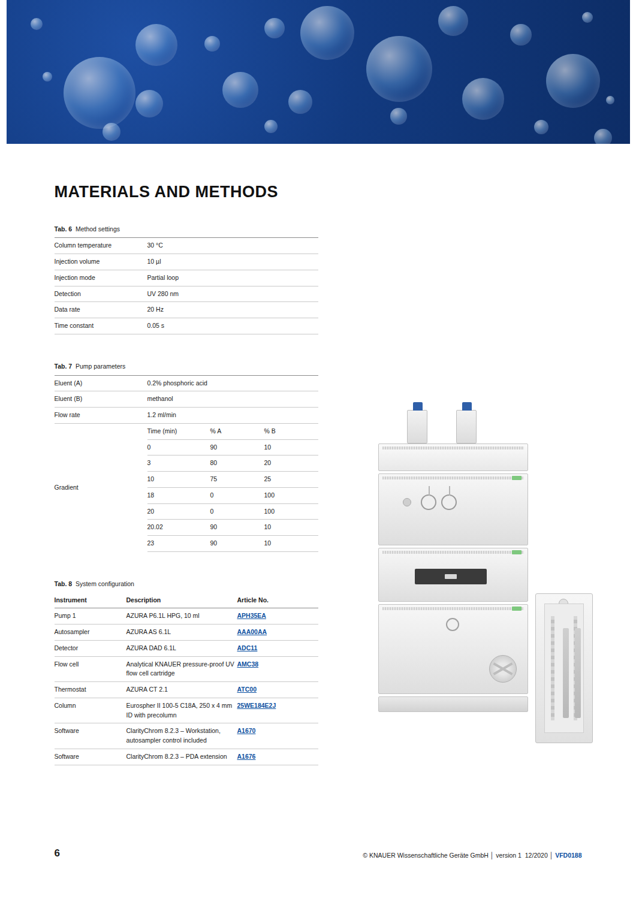MATERIALS AND METHODS
Tab. 6 Method settings
| Column temperature | 30 °C |
| Injection volume | 10 µl |
| Injection mode | Partial loop |
| Detection | UV 280 nm |
| Data rate | 20 Hz |
| Time constant | 0.05 s |
Tab. 7 Pump parameters
| Eluent (A) | 0.2% phosphoric acid |
| Eluent (B) | methanol |
| Flow rate | 1.2 ml/min |
Gradient
| Time (min) | % A | % B |
| --- | --- | --- |
| 0 | 90 | 10 |
| 3 | 80 | 20 |
| 10 | 75 | 25 |
| 18 | 0 | 100 |
| 20 | 0 | 100 |
| 20.02 | 90 | 10 |
| 23 | 90 | 10 |
Tab. 8 System configuration
| Instrument | Description | Article No. |
| --- | --- | --- |
| Pump 1 | AZURA P6.1L HPG, 10 ml | APH35EA |
| Autosampler | AZURA AS 6.1L | AAA00AA |
| Detector | AZURA DAD 6.1L | ADC11 |
| Flow cell | Analytical KNAUER pressure-proof UV flow cell cartridge | AMC38 |
| Thermostat | AZURA CT 2.1 | ATC00 |
| Column | Eurospher II 100-5 C18A, 250 x 4 mm ID with precolumn | 25WE184E2J |
| Software | ClarityChrom 8.2.3 – Workstation, autosampler control included | A1670 |
| Software | ClarityChrom 8.2.3 – PDA extension | A1676 |
6
© KNAUER Wissenschaftliche Geräte GmbH │ version 1 12/2020 │ VFD0188